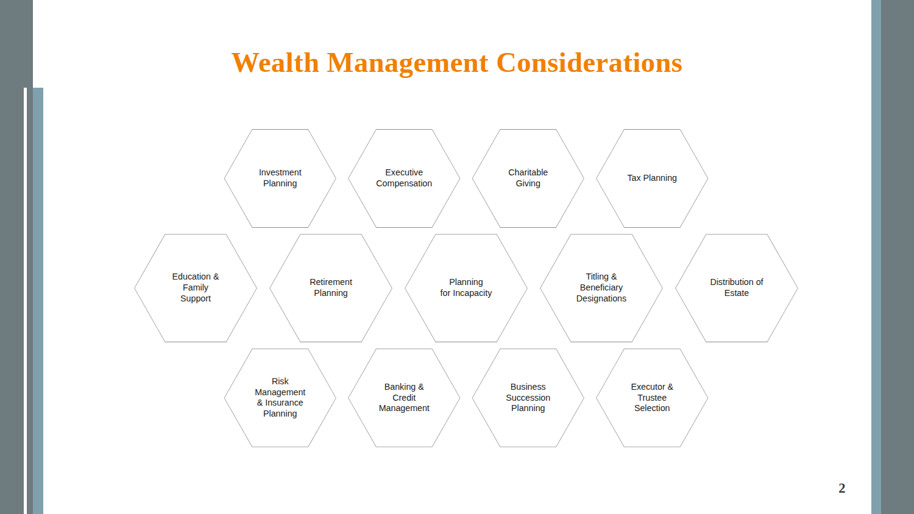Wealth Management Considerations
Investment
Planning
Executive
Compensation
Charitable
Giving
Tax Planning
Education &
Family
Support
Retirement
Planning
Planning
for Incapacity
Titling &
Beneficiary
Designations
Distribution of
Estate
Risk
Management
& Insurance
Planning
Banking &
Credit
Management
Business
Succession
Planning
Executor &
Trustee
Selection
2